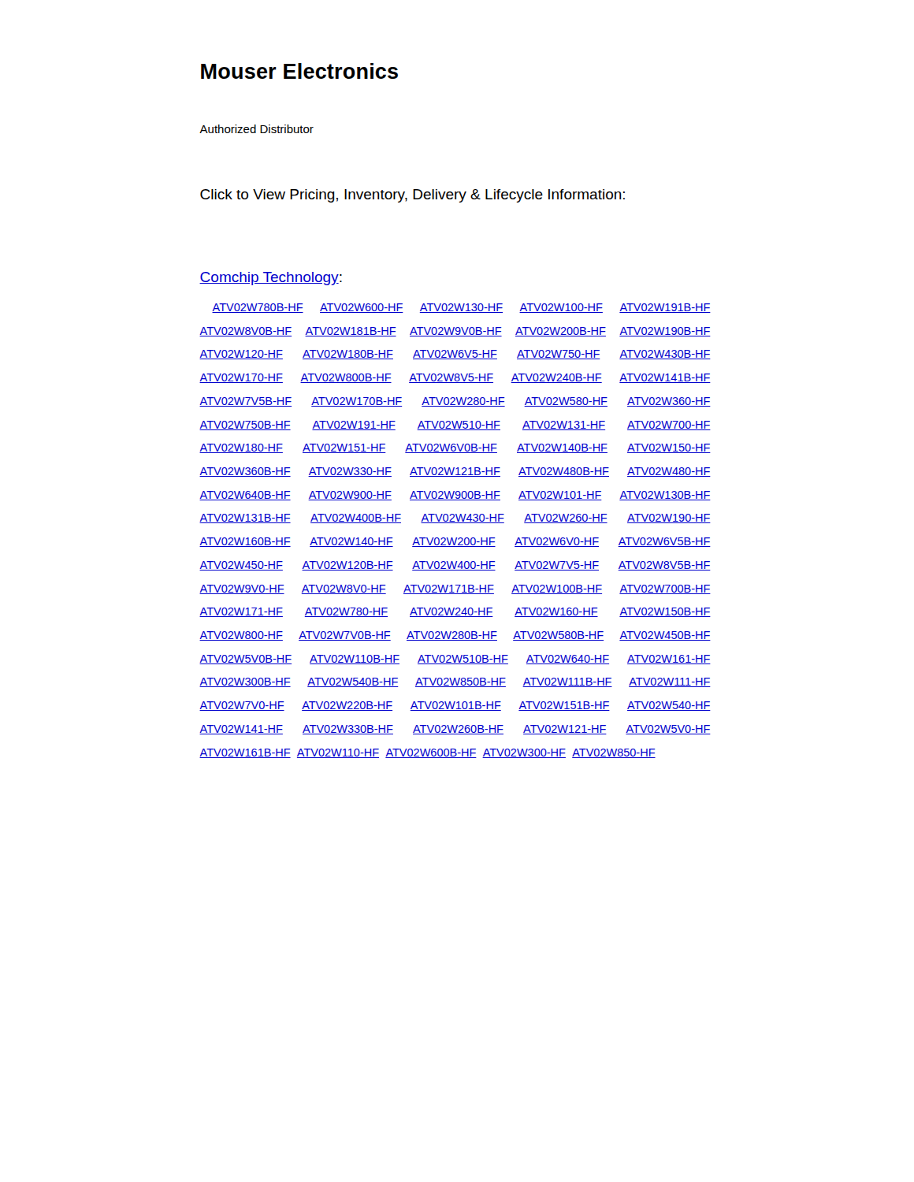Mouser Electronics
Authorized Distributor
Click to View Pricing, Inventory, Delivery & Lifecycle Information:
Comchip Technology:
ATV02W780B-HF ATV02W600-HF ATV02W130-HF ATV02W100-HF ATV02W191B-HF ATV02W8V0B-HF ATV02W181B-HF ATV02W9V0B-HF ATV02W200B-HF ATV02W190B-HF ATV02W120-HF ATV02W180B-HF ATV02W6V5-HF ATV02W750-HF ATV02W430B-HF ATV02W170-HF ATV02W800B-HF ATV02W8V5-HF ATV02W240B-HF ATV02W141B-HF ATV02W7V5B-HF ATV02W170B-HF ATV02W280-HF ATV02W580-HF ATV02W360-HF ATV02W750B-HF ATV02W191-HF ATV02W510-HF ATV02W131-HF ATV02W700-HF ATV02W180-HF ATV02W151-HF ATV02W6V0B-HF ATV02W140B-HF ATV02W150-HF ATV02W360B-HF ATV02W330-HF ATV02W121B-HF ATV02W480B-HF ATV02W480-HF ATV02W640B-HF ATV02W900-HF ATV02W900B-HF ATV02W101-HF ATV02W130B-HF ATV02W131B-HF ATV02W400B-HF ATV02W430-HF ATV02W260-HF ATV02W190-HF ATV02W160B-HF ATV02W140-HF ATV02W200-HF ATV02W6V0-HF ATV02W6V5B-HF ATV02W450-HF ATV02W120B-HF ATV02W400-HF ATV02W7V5-HF ATV02W8V5B-HF ATV02W9V0-HF ATV02W8V0-HF ATV02W171B-HF ATV02W100B-HF ATV02W700B-HF ATV02W171-HF ATV02W780-HF ATV02W240-HF ATV02W160-HF ATV02W150B-HF ATV02W800-HF ATV02W7V0B-HF ATV02W280B-HF ATV02W580B-HF ATV02W450B-HF ATV02W5V0B-HF ATV02W110B-HF ATV02W510B-HF ATV02W640-HF ATV02W161-HF ATV02W300B-HF ATV02W540B-HF ATV02W850B-HF ATV02W111B-HF ATV02W111-HF ATV02W7V0-HF ATV02W220B-HF ATV02W101B-HF ATV02W151B-HF ATV02W540-HF ATV02W141-HF ATV02W330B-HF ATV02W260B-HF ATV02W121-HF ATV02W5V0-HF ATV02W161B-HF ATV02W110-HF ATV02W600B-HF ATV02W300-HF ATV02W850-HF